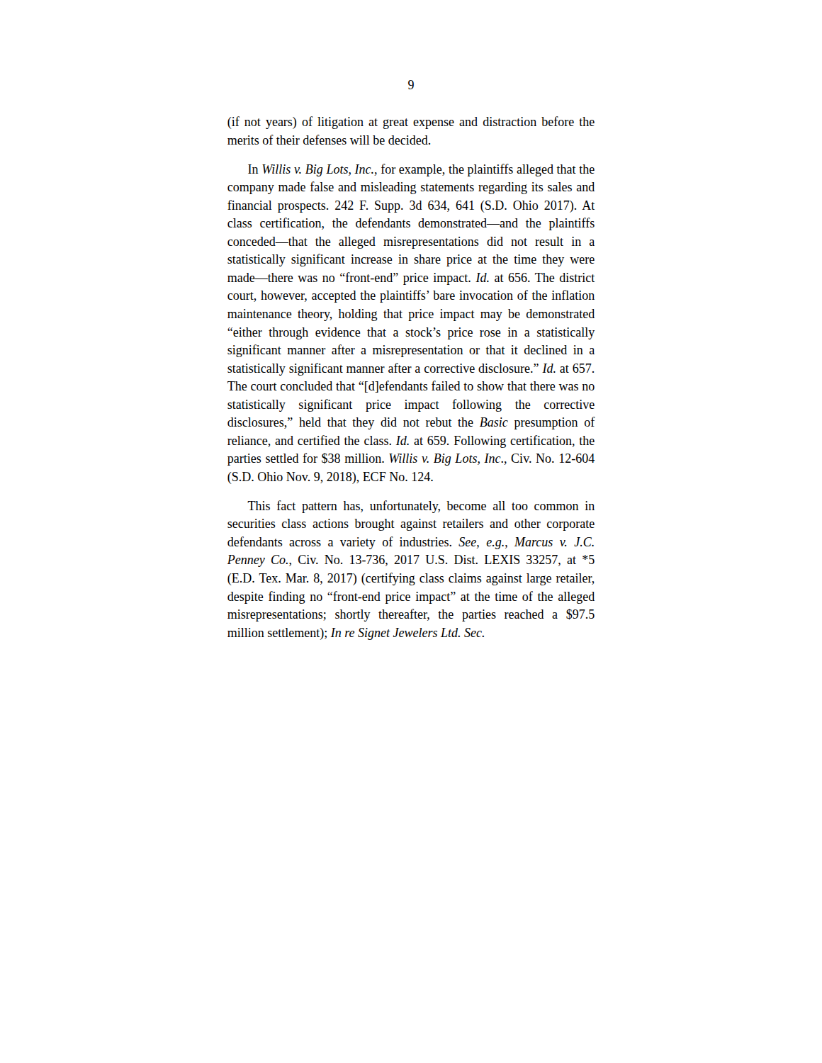9
(if not years) of litigation at great expense and distraction before the merits of their defenses will be decided.
In Willis v. Big Lots, Inc., for example, the plaintiffs alleged that the company made false and misleading statements regarding its sales and financial prospects. 242 F. Supp. 3d 634, 641 (S.D. Ohio 2017). At class certification, the defendants demonstrated—and the plaintiffs conceded—that the alleged misrepresentations did not result in a statistically significant increase in share price at the time they were made—there was no “front-end” price impact. Id. at 656. The district court, however, accepted the plaintiffs’ bare invocation of the inflation maintenance theory, holding that price impact may be demonstrated “either through evidence that a stock’s price rose in a statistically significant manner after a misrepresentation or that it declined in a statistically significant manner after a corrective disclosure.” Id. at 657. The court concluded that “[d]efendants failed to show that there was no statistically significant price impact following the corrective disclosures,” held that they did not rebut the Basic presumption of reliance, and certified the class. Id. at 659. Following certification, the parties settled for $38 million. Willis v. Big Lots, Inc., Civ. No. 12-604 (S.D. Ohio Nov. 9, 2018), ECF No. 124.
This fact pattern has, unfortunately, become all too common in securities class actions brought against retailers and other corporate defendants across a variety of industries. See, e.g., Marcus v. J.C. Penney Co., Civ. No. 13-736, 2017 U.S. Dist. LEXIS 33257, at *5 (E.D. Tex. Mar. 8, 2017) (certifying class claims against large retailer, despite finding no “front-end price impact” at the time of the alleged misrepresentations; shortly thereafter, the parties reached a $97.5 million settlement); In re Signet Jewelers Ltd. Sec.